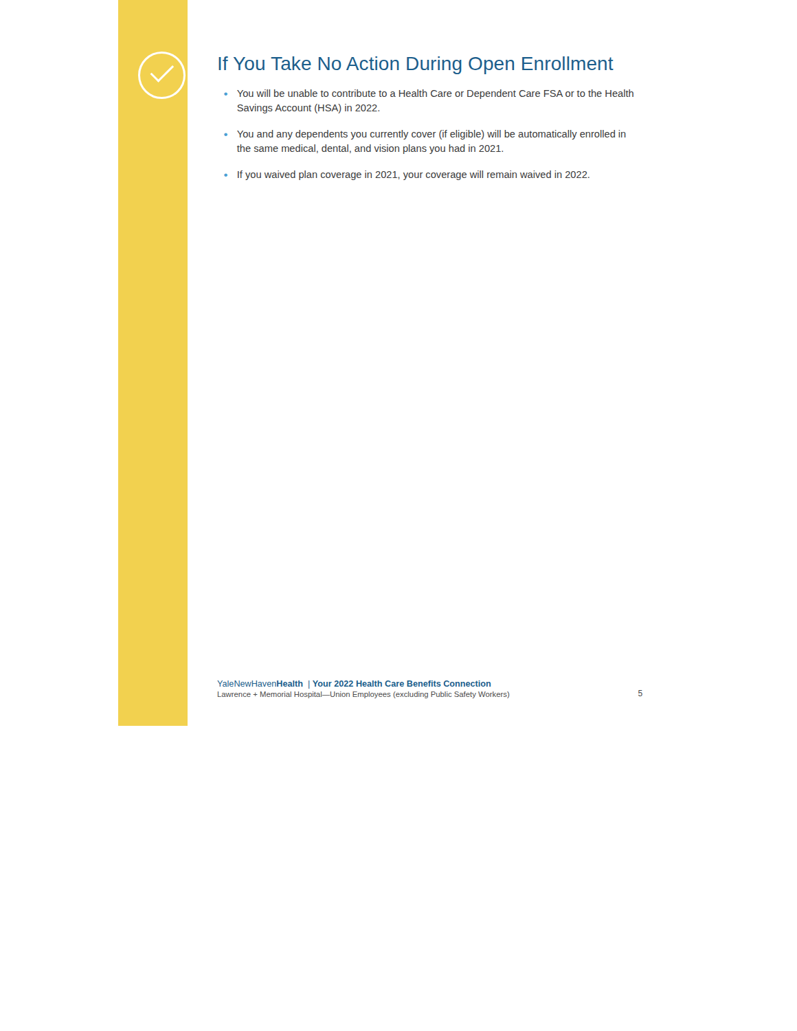If You Take No Action During Open Enrollment
You will be unable to contribute to a Health Care or Dependent Care FSA or to the Health Savings Account (HSA) in 2022.
You and any dependents you currently cover (if eligible) will be automatically enrolled in the same medical, dental, and vision plans you had in 2021.
If you waived plan coverage in 2021, your coverage will remain waived in 2022.
YaleNewHavenHealth | Your 2022 Health Care Benefits Connection
Lawrence + Memorial Hospital—Union Employees (excluding Public Safety Workers) 5